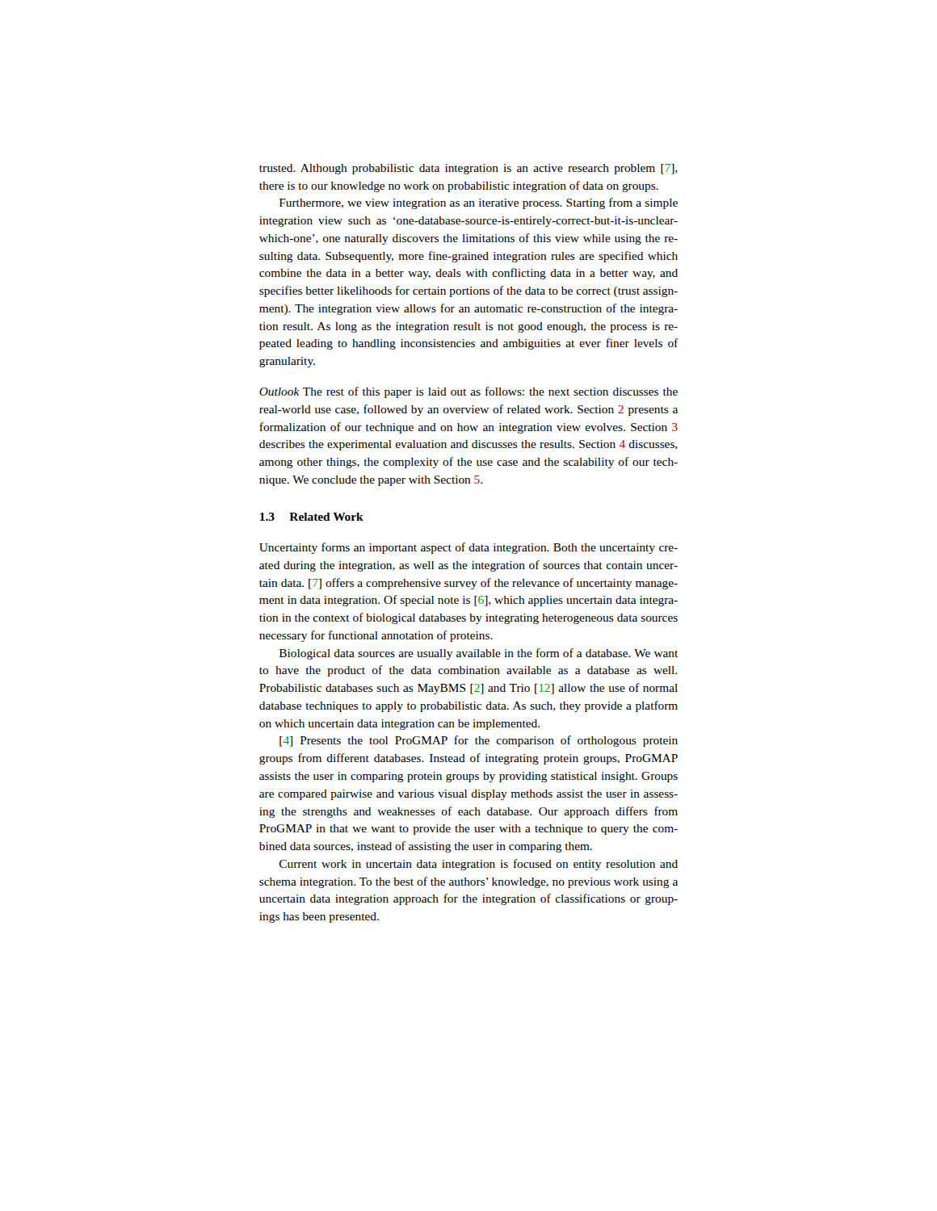trusted. Although probabilistic data integration is an active research problem [7], there is to our knowledge no work on probabilistic integration of data on groups.
Furthermore, we view integration as an iterative process. Starting from a simple integration view such as ‘one-database-source-is-entirely-correct-but-it-is-unclear-which-one’, one naturally discovers the limitations of this view while using the resulting data. Subsequently, more fine-grained integration rules are specified which combine the data in a better way, deals with conflicting data in a better way, and specifies better likelihoods for certain portions of the data to be correct (trust assignment). The integration view allows for an automatic re-construction of the integration result. As long as the integration result is not good enough, the process is repeated leading to handling inconsistencies and ambiguities at ever finer levels of granularity.
Outlook The rest of this paper is laid out as follows: the next section discusses the real-world use case, followed by an overview of related work. Section 2 presents a formalization of our technique and on how an integration view evolves. Section 3 describes the experimental evaluation and discusses the results. Section 4 discusses, among other things, the complexity of the use case and the scalability of our technique. We conclude the paper with Section 5.
1.3 Related Work
Uncertainty forms an important aspect of data integration. Both the uncertainty created during the integration, as well as the integration of sources that contain uncertain data. [7] offers a comprehensive survey of the relevance of uncertainty management in data integration. Of special note is [6], which applies uncertain data integration in the context of biological databases by integrating heterogeneous data sources necessary for functional annotation of proteins.
Biological data sources are usually available in the form of a database. We want to have the product of the data combination available as a database as well. Probabilistic databases such as MayBMS [2] and Trio [12] allow the use of normal database techniques to apply to probabilistic data. As such, they provide a platform on which uncertain data integration can be implemented.
[4] Presents the tool ProGMAP for the comparison of orthologous protein groups from different databases. Instead of integrating protein groups, ProGMAP assists the user in comparing protein groups by providing statistical insight. Groups are compared pairwise and various visual display methods assist the user in assessing the strengths and weaknesses of each database. Our approach differs from ProGMAP in that we want to provide the user with a technique to query the combined data sources, instead of assisting the user in comparing them.
Current work in uncertain data integration is focused on entity resolution and schema integration. To the best of the authors’ knowledge, no previous work using a uncertain data integration approach for the integration of classifications or groupings has been presented.